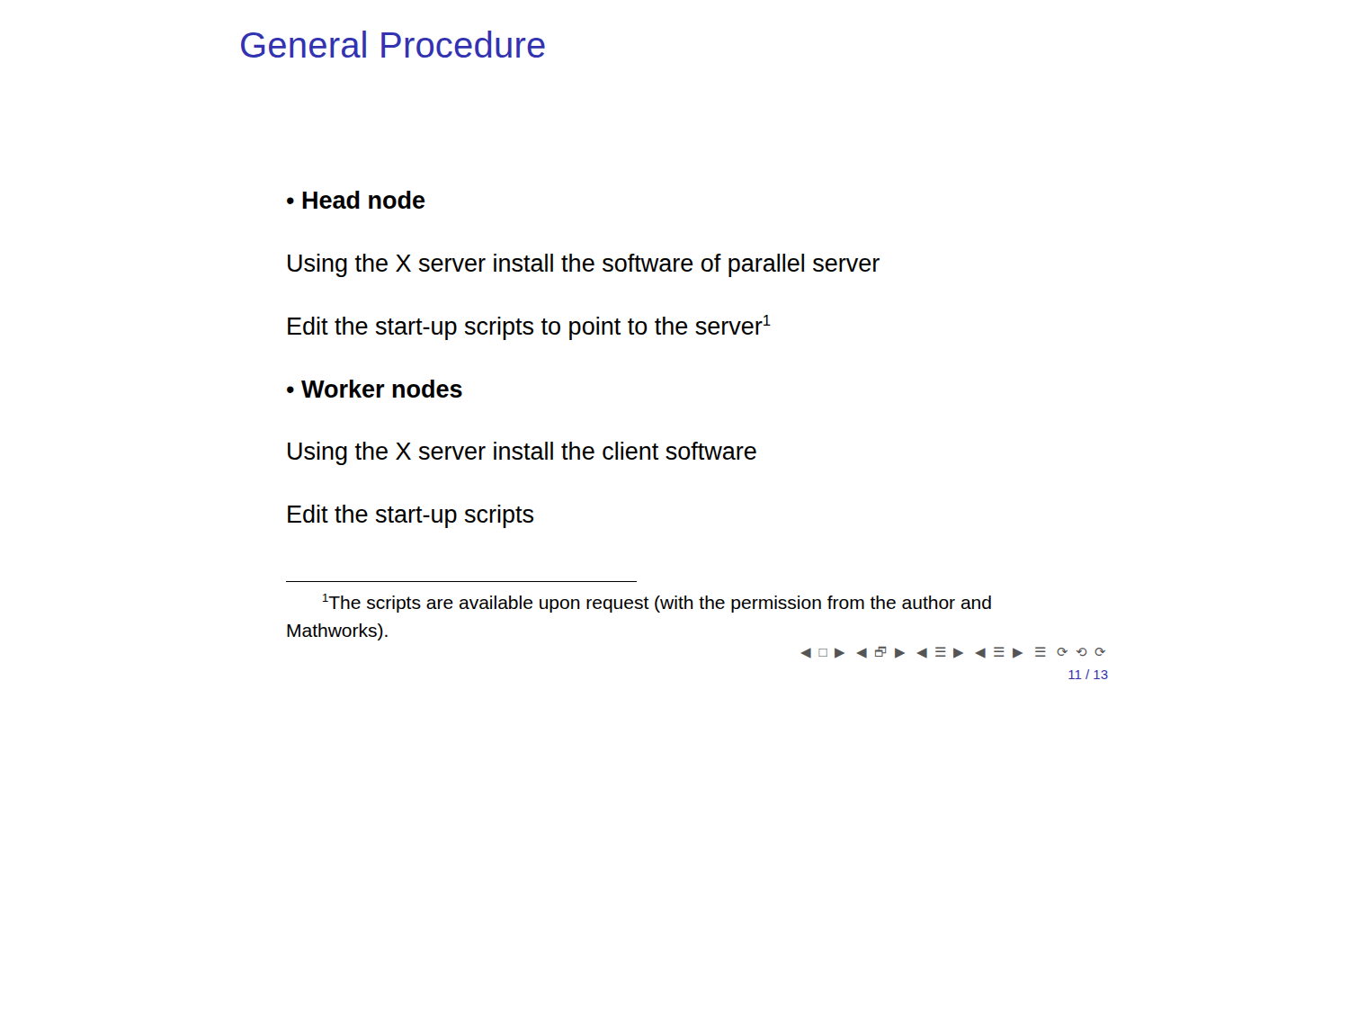General Procedure
• Head node
Using the X server install the software of parallel server
Edit the start-up scripts to point to the server1
• Worker nodes
Using the X server install the client software
Edit the start-up scripts
1The scripts are available upon request (with the permission from the author and Mathworks).
◀ □ ▶ ◀ 🗗 ▶ ◀ ☰ ▶ ◀ ☰ ▶ ☰ ⟳ ⟲ ⟳
11 / 13